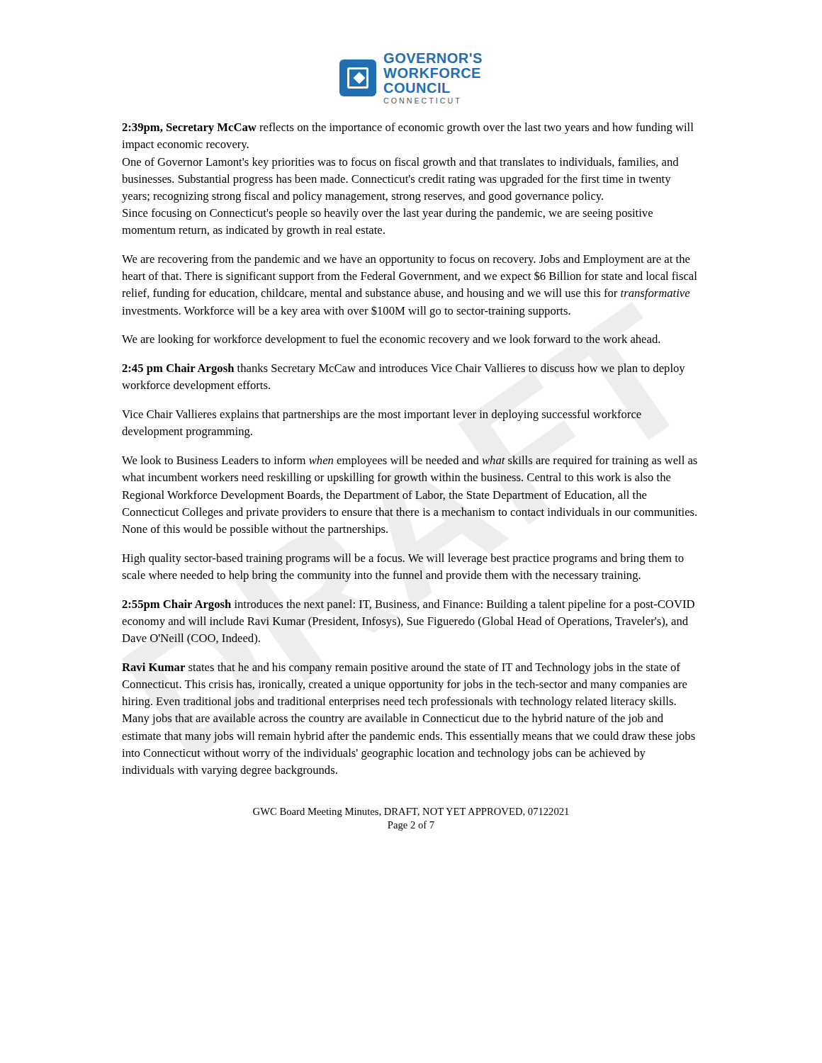DRAFT
GOVERNOR'S WORKFORCE COUNCIL CONNECTICUT
2:39pm, Secretary McCaw reflects on the importance of economic growth over the last two years and how funding will impact economic recovery.
One of Governor Lamont's key priorities was to focus on fiscal growth and that translates to individuals, families, and businesses. Substantial progress has been made. Connecticut's credit rating was upgraded for the first time in twenty years; recognizing strong fiscal and policy management, strong reserves, and good governance policy.
Since focusing on Connecticut's people so heavily over the last year during the pandemic, we are seeing positive momentum return, as indicated by growth in real estate.
We are recovering from the pandemic and we have an opportunity to focus on recovery. Jobs and Employment are at the heart of that. There is significant support from the Federal Government, and we expect $6 Billion for state and local fiscal relief, funding for education, childcare, mental and substance abuse, and housing and we will use this for transformative investments. Workforce will be a key area with over $100M will go to sector-training supports.
We are looking for workforce development to fuel the economic recovery and we look forward to the work ahead.
2:45 pm Chair Argosh thanks Secretary McCaw and introduces Vice Chair Vallieres to discuss how we plan to deploy workforce development efforts.
Vice Chair Vallieres explains that partnerships are the most important lever in deploying successful workforce development programming.
We look to Business Leaders to inform when employees will be needed and what skills are required for training as well as what incumbent workers need reskilling or upskilling for growth within the business. Central to this work is also the Regional Workforce Development Boards, the Department of Labor, the State Department of Education, all the Connecticut Colleges and private providers to ensure that there is a mechanism to contact individuals in our communities. None of this would be possible without the partnerships.
High quality sector-based training programs will be a focus. We will leverage best practice programs and bring them to scale where needed to help bring the community into the funnel and provide them with the necessary training.
2:55pm Chair Argosh introduces the next panel: IT, Business, and Finance: Building a talent pipeline for a post-COVID economy and will include Ravi Kumar (President, Infosys), Sue Figueredo (Global Head of Operations, Traveler's), and Dave O'Neill (COO, Indeed).
Ravi Kumar states that he and his company remain positive around the state of IT and Technology jobs in the state of Connecticut. This crisis has, ironically, created a unique opportunity for jobs in the tech-sector and many companies are hiring. Even traditional jobs and traditional enterprises need tech professionals with technology related literacy skills. Many jobs that are available across the country are available in Connecticut due to the hybrid nature of the job and estimate that many jobs will remain hybrid after the pandemic ends. This essentially means that we could draw these jobs into Connecticut without worry of the individuals' geographic location and technology jobs can be achieved by individuals with varying degree backgrounds.
GWC Board Meeting Minutes, DRAFT, NOT YET APPROVED, 07122021
Page 2 of 7